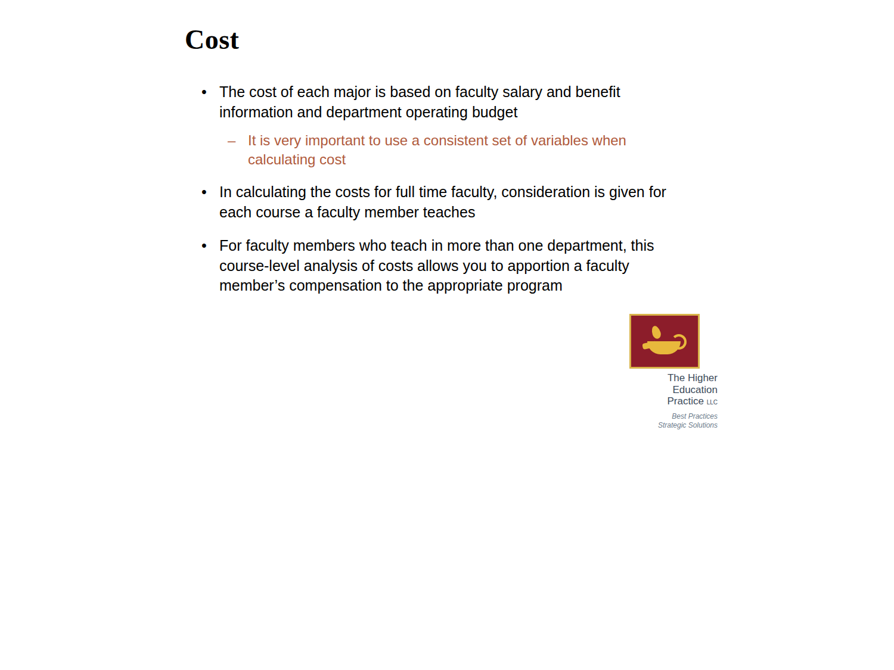Cost
The cost of each major is based on faculty salary and benefit information and department operating budget
It is very important to use a consistent set of variables when calculating cost
In calculating the costs for full time faculty, consideration is given for each course a faculty member teaches
For faculty members who teach in more than one department, this course-level analysis of costs allows you to apportion a faculty member’s compensation to the appropriate program
The Higher
Education
Practice LLC
Best Practices
Strategic Solutions